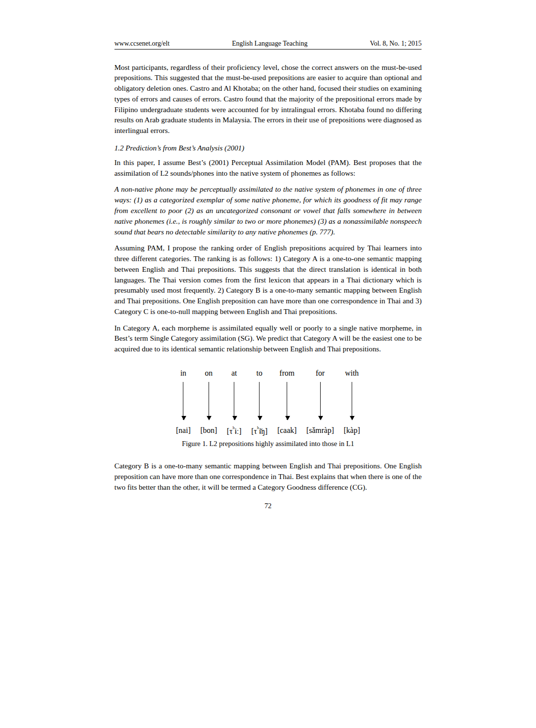www.ccsenet.org/elt English Language Teaching Vol. 8, No. 1; 2015
Most participants, regardless of their proficiency level, chose the correct answers on the must-be-used prepositions. This suggested that the must-be-used prepositions are easier to acquire than optional and obligatory deletion ones. Castro and Al Khotaba; on the other hand, focused their studies on examining types of errors and causes of errors. Castro found that the majority of the prepositional errors made by Filipino undergraduate students were accounted for by intralingual errors. Khotaba found no differing results on Arab graduate students in Malaysia. The errors in their use of prepositions were diagnosed as interlingual errors.
1.2 Prediction’s from Best’s Analysis (2001)
In this paper, I assume Best’s (2001) Perceptual Assimilation Model (PAM). Best proposes that the assimilation of L2 sounds/phones into the native system of phonemes as follows:
A non-native phone may be perceptually assimilated to the native system of phonemes in one of three ways: (1) as a categorized exemplar of some native phoneme, for which its goodness of fit may range from excellent to poor (2) as an uncategorized consonant or vowel that falls somewhere in between native phonemes (i.e., is roughly similar to two or more phonemes) (3) as a nonassimilable nonspeech sound that bears no detectable similarity to any native phonemes (p. 777).
Assuming PAM, I propose the ranking order of English prepositions acquired by Thai learners into three different categories. The ranking is as follows: 1) Category A is a one-to-one semantic mapping between English and Thai prepositions. This suggests that the direct translation is identical in both languages. The Thai version comes from the first lexicon that appears in a Thai dictionary which is presumably used most frequently. 2) Category B is a one-to-many semantic mapping between English and Thai prepositions. One English preposition can have more than one correspondence in Thai and 3) Category C is one-to-null mapping between English and Thai prepositions.
In Category A, each morpheme is assimilated equally well or poorly to a single native morpheme, in Best’s term Single Category assimilation (SG). We predict that Category A will be the easiest one to be acquired due to its identical semantic relationship between English and Thai prepositions.
| in | on | at | to | from | for | with |
| [nai] | [bon] | [τ ʰ ɨː] | [τ ʰ ɨ̆ŋ] | [caak] | [sǎmràp] | [kàp] |
Figure 1. L2 prepositions highly assimilated into those in L1
Category B is a one-to-many semantic mapping between English and Thai prepositions. One English preposition can have more than one correspondence in Thai. Best explains that when there is one of the two fits better than the other, it will be termed a Category Goodness difference (CG).
72